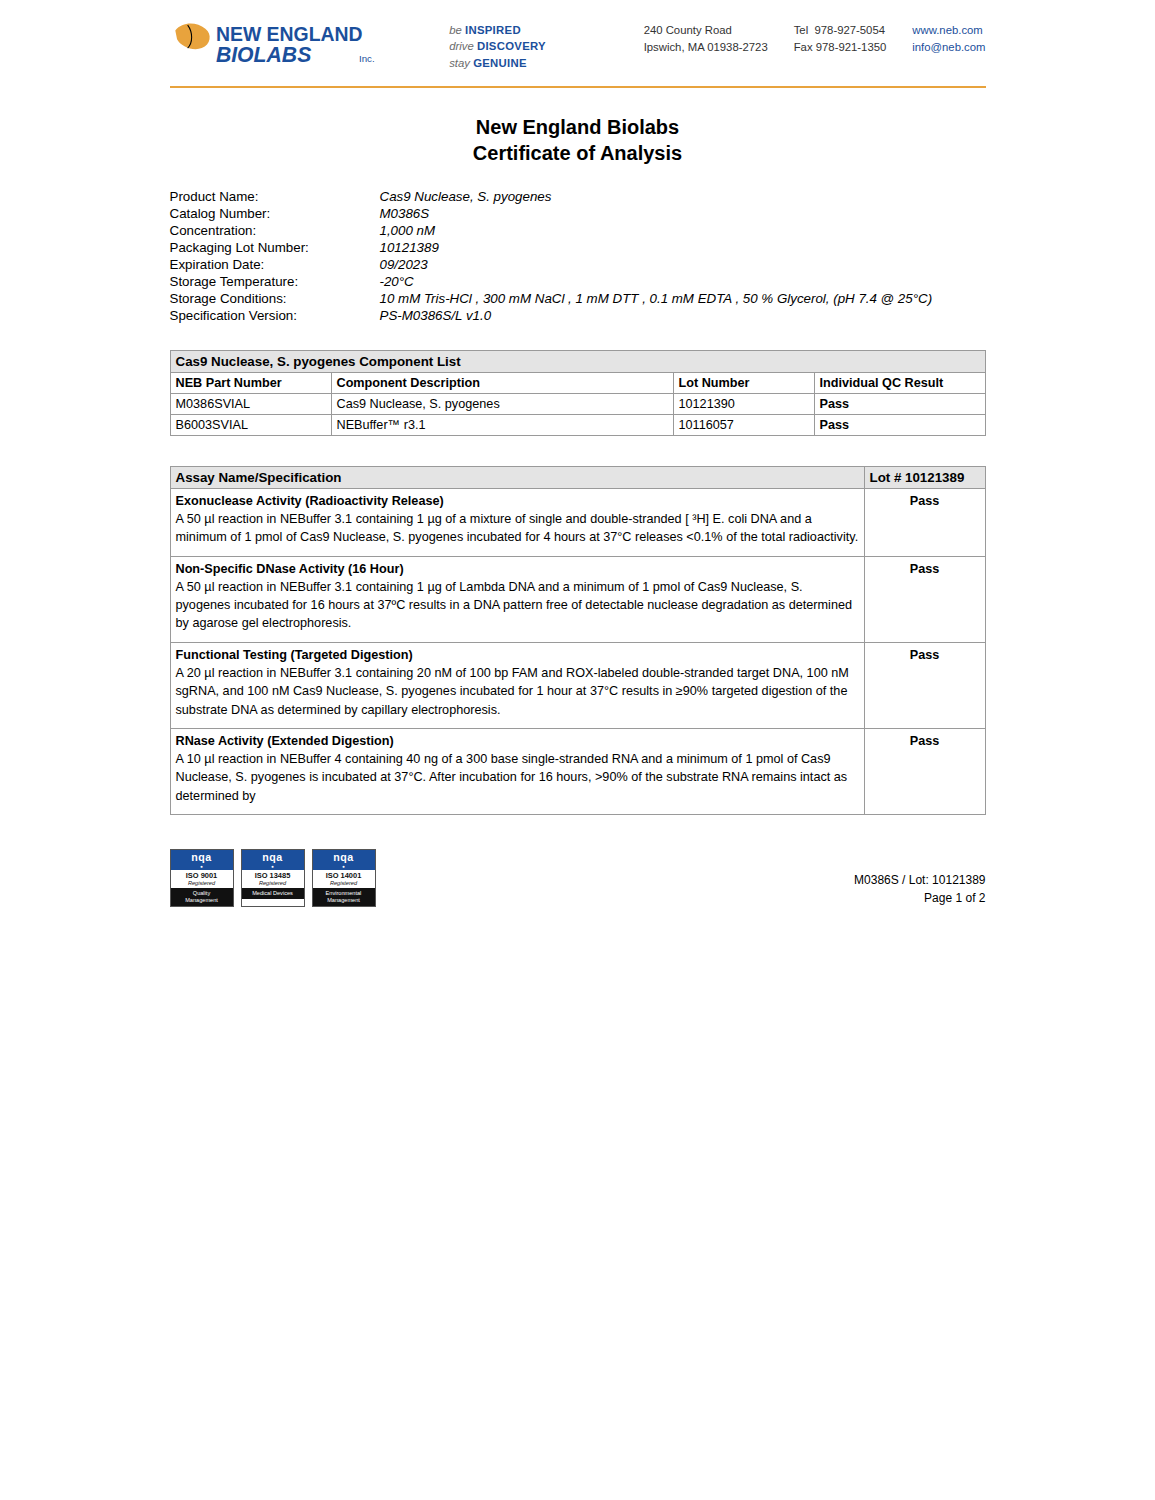be INSPIRED
drive DISCOVERY
stay GENUINE
240 County Road
Ipswich, MA 01938-2723
Tel 978-927-5054
Fax 978-921-1350
www.neb.com
info@neb.com
New England Biolabs Certificate of Analysis
| Product Name: | Cas9 Nuclease, S. pyogenes |
| Catalog Number: | M0386S |
| Concentration: | 1,000 nM |
| Packaging Lot Number: | 10121389 |
| Expiration Date: | 09/2023 |
| Storage Temperature: | -20°C |
| Storage Conditions: | 10 mM Tris-HCl , 300 mM NaCl , 1 mM DTT , 0.1 mM EDTA , 50 % Glycerol, (pH 7.4 @ 25°C) |
| Specification Version: | PS-M0386S/L v1.0 |
Cas9 Nuclease, S. pyogenes Component List
| NEB Part Number | Component Description | Lot Number | Individual QC Result |
| --- | --- | --- | --- |
| M0386SVIAL | Cas9 Nuclease, S. pyogenes | 10121390 | Pass |
| B6003SVIAL | NEBuffer™ r3.1 | 10116057 | Pass |
| Assay Name/Specification | Lot # 10121389 |
| --- | --- |
| Exonuclease Activity (Radioactivity Release) A 50 µl reaction in NEBuffer 3.1 containing 1 µg of a mixture of single and double-stranded [ ³H] E. coli DNA and a minimum of 1 pmol of Cas9 Nuclease, S. pyogenes incubated for 4 hours at 37°C releases <0.1% of the total radioactivity. | Pass |
| Non-Specific DNase Activity (16 Hour) A 50 µl reaction in NEBuffer 3.1 containing 1 µg of Lambda DNA and a minimum of 1 pmol of Cas9 Nuclease, S. pyogenes incubated for 16 hours at 37ºC results in a DNA pattern free of detectable nuclease degradation as determined by agarose gel electrophoresis. | Pass |
| Functional Testing (Targeted Digestion) A 20 µl reaction in NEBuffer 3.1 containing 20 nM of 100 bp FAM and ROX-labeled double-stranded target DNA, 100 nM sgRNA, and 100 nM Cas9 Nuclease, S. pyogenes incubated for 1 hour at 37°C results in ≥90% targeted digestion of the substrate DNA as determined by capillary electrophoresis. | Pass |
| RNase Activity (Extended Digestion) A 10 µl reaction in NEBuffer 4 containing 40 ng of a 300 base single-stranded RNA and a minimum of 1 pmol of Cas9 Nuclease, S. pyogenes is incubated at 37°C. After incubation for 16 hours, >90% of the substrate RNA remains intact as determined by | Pass |
nqa●
ISO 9001
Registered
Quality
Management
nqa●
ISO 13485
Registered
Medical Devices
nqa●
ISO 14001
Registered
Environmental
Management
M0386S / Lot: 10121389
Page 1 of 2